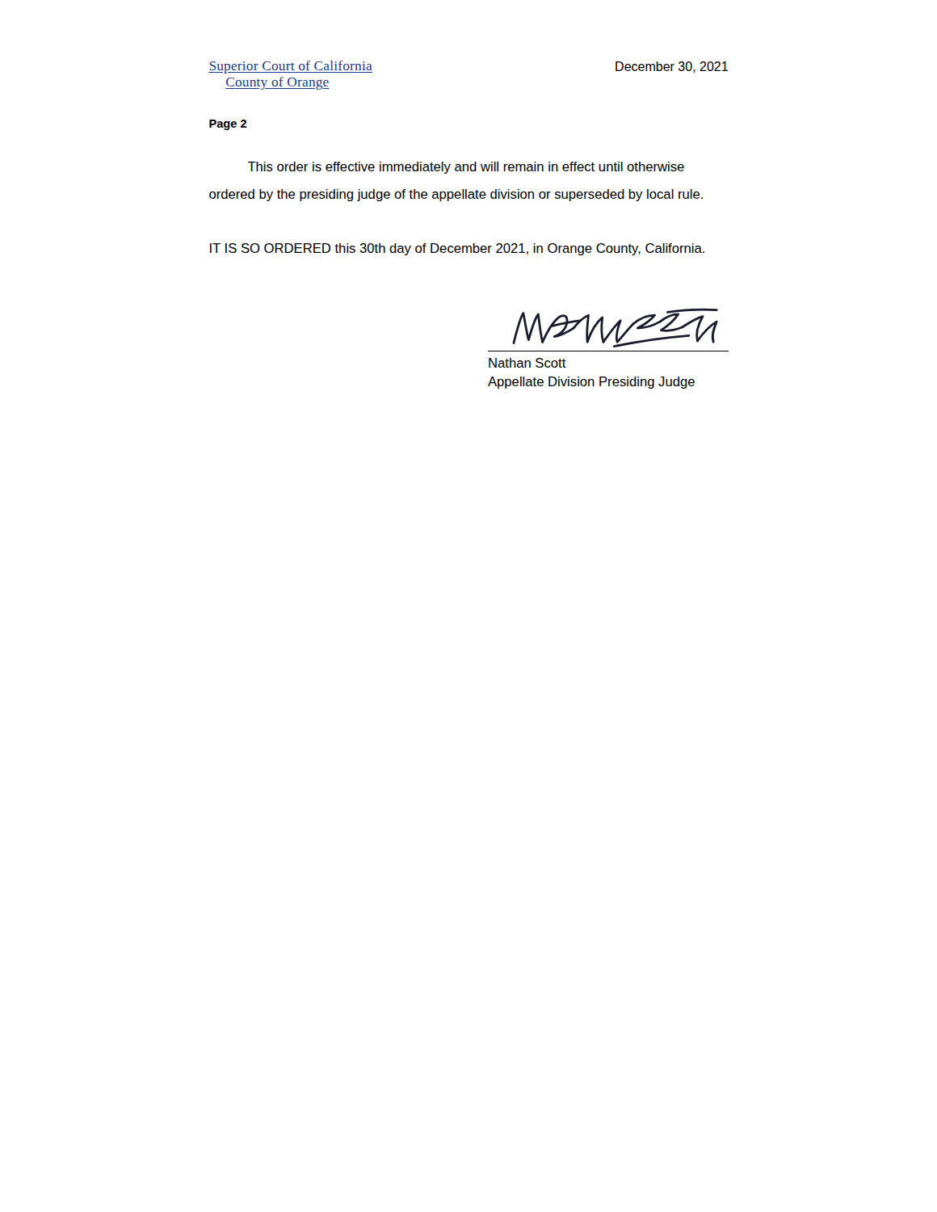Superior Court of California County of Orange
December 30, 2021
Page 2
This order is effective immediately and will remain in effect until otherwise ordered by the presiding judge of the appellate division or superseded by local rule.
IT IS SO ORDERED this 30th day of December 2021, in Orange County, California.
Nathan Scott
Appellate Division Presiding Judge